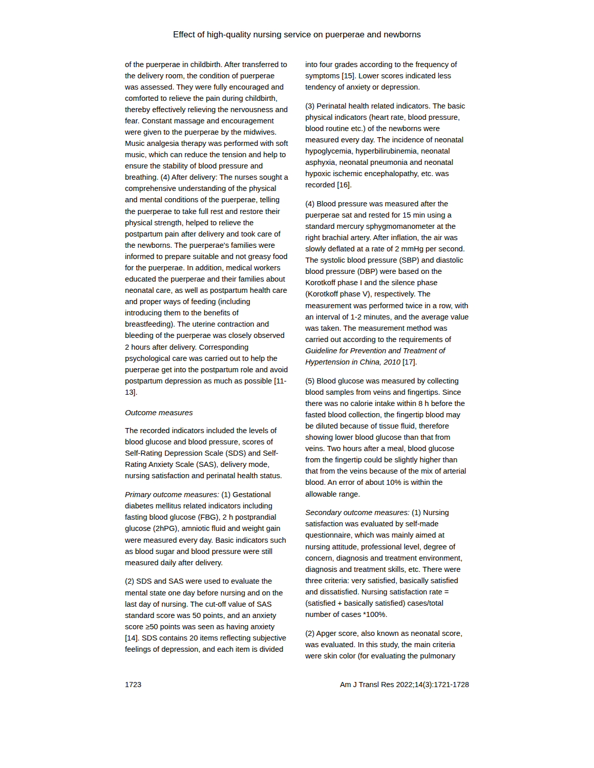Effect of high-quality nursing service on puerperae and newborns
of the puerperae in childbirth. After transferred to the delivery room, the condition of puerperae was assessed. They were fully encouraged and comforted to relieve the pain during childbirth, thereby effectively relieving the nervousness and fear. Constant massage and encouragement were given to the puerperae by the midwives. Music analgesia therapy was performed with soft music, which can reduce the tension and help to ensure the stability of blood pressure and breathing. (4) After delivery: The nurses sought a comprehensive understanding of the physical and mental conditions of the puerperae, telling the puerperae to take full rest and restore their physical strength, helped to relieve the postpartum pain after delivery and took care of the newborns. The puerperae's families were informed to prepare suitable and not greasy food for the puerperae. In addition, medical workers educated the puerperae and their families about neonatal care, as well as postpartum health care and proper ways of feeding (including introducing them to the benefits of breastfeeding). The uterine contraction and bleeding of the puerperae was closely observed 2 hours after delivery. Corresponding psychological care was carried out to help the puerperae get into the postpartum role and avoid postpartum depression as much as possible [11-13].
Outcome measures
The recorded indicators included the levels of blood glucose and blood pressure, scores of Self-Rating Depression Scale (SDS) and Self-Rating Anxiety Scale (SAS), delivery mode, nursing satisfaction and perinatal health status.
Primary outcome measures: (1) Gestational diabetes mellitus related indicators including fasting blood glucose (FBG), 2 h postprandial glucose (2hPG), amniotic fluid and weight gain were measured every day. Basic indicators such as blood sugar and blood pressure were still measured daily after delivery.
(2) SDS and SAS were used to evaluate the mental state one day before nursing and on the last day of nursing. The cut-off value of SAS standard score was 50 points, and an anxiety score ≥50 points was seen as having anxiety [14]. SDS contains 20 items reflecting subjective feelings of depression, and each item is divided into four grades according to the frequency of symptoms [15]. Lower scores indicated less tendency of anxiety or depression.
(3) Perinatal health related indicators. The basic physical indicators (heart rate, blood pressure, blood routine etc.) of the newborns were measured every day. The incidence of neonatal hypoglycemia, hyperbilirubinemia, neonatal asphyxia, neonatal pneumonia and neonatal hypoxic ischemic encephalopathy, etc. was recorded [16].
(4) Blood pressure was measured after the puerperae sat and rested for 15 min using a standard mercury sphygmomanometer at the right brachial artery. After inflation, the air was slowly deflated at a rate of 2 mmHg per second. The systolic blood pressure (SBP) and diastolic blood pressure (DBP) were based on the Korotkoff phase I and the silence phase (Korotkoff phase V), respectively. The measurement was performed twice in a row, with an interval of 1-2 minutes, and the average value was taken. The measurement method was carried out according to the requirements of Guideline for Prevention and Treatment of Hypertension in China, 2010 [17].
(5) Blood glucose was measured by collecting blood samples from veins and fingertips. Since there was no calorie intake within 8 h before the fasted blood collection, the fingertip blood may be diluted because of tissue fluid, therefore showing lower blood glucose than that from veins. Two hours after a meal, blood glucose from the fingertip could be slightly higher than that from the veins because of the mix of arterial blood. An error of about 10% is within the allowable range.
Secondary outcome measures: (1) Nursing satisfaction was evaluated by self-made questionnaire, which was mainly aimed at nursing attitude, professional level, degree of concern, diagnosis and treatment environment, diagnosis and treatment skills, etc. There were three criteria: very satisfied, basically satisfied and dissatisfied. Nursing satisfaction rate = (satisfied + basically satisfied) cases/total number of cases *100%.
(2) Apger score, also known as neonatal score, was evaluated. In this study, the main criteria were skin color (for evaluating the pulmonary
1723 Am J Transl Res 2022;14(3):1721-1728